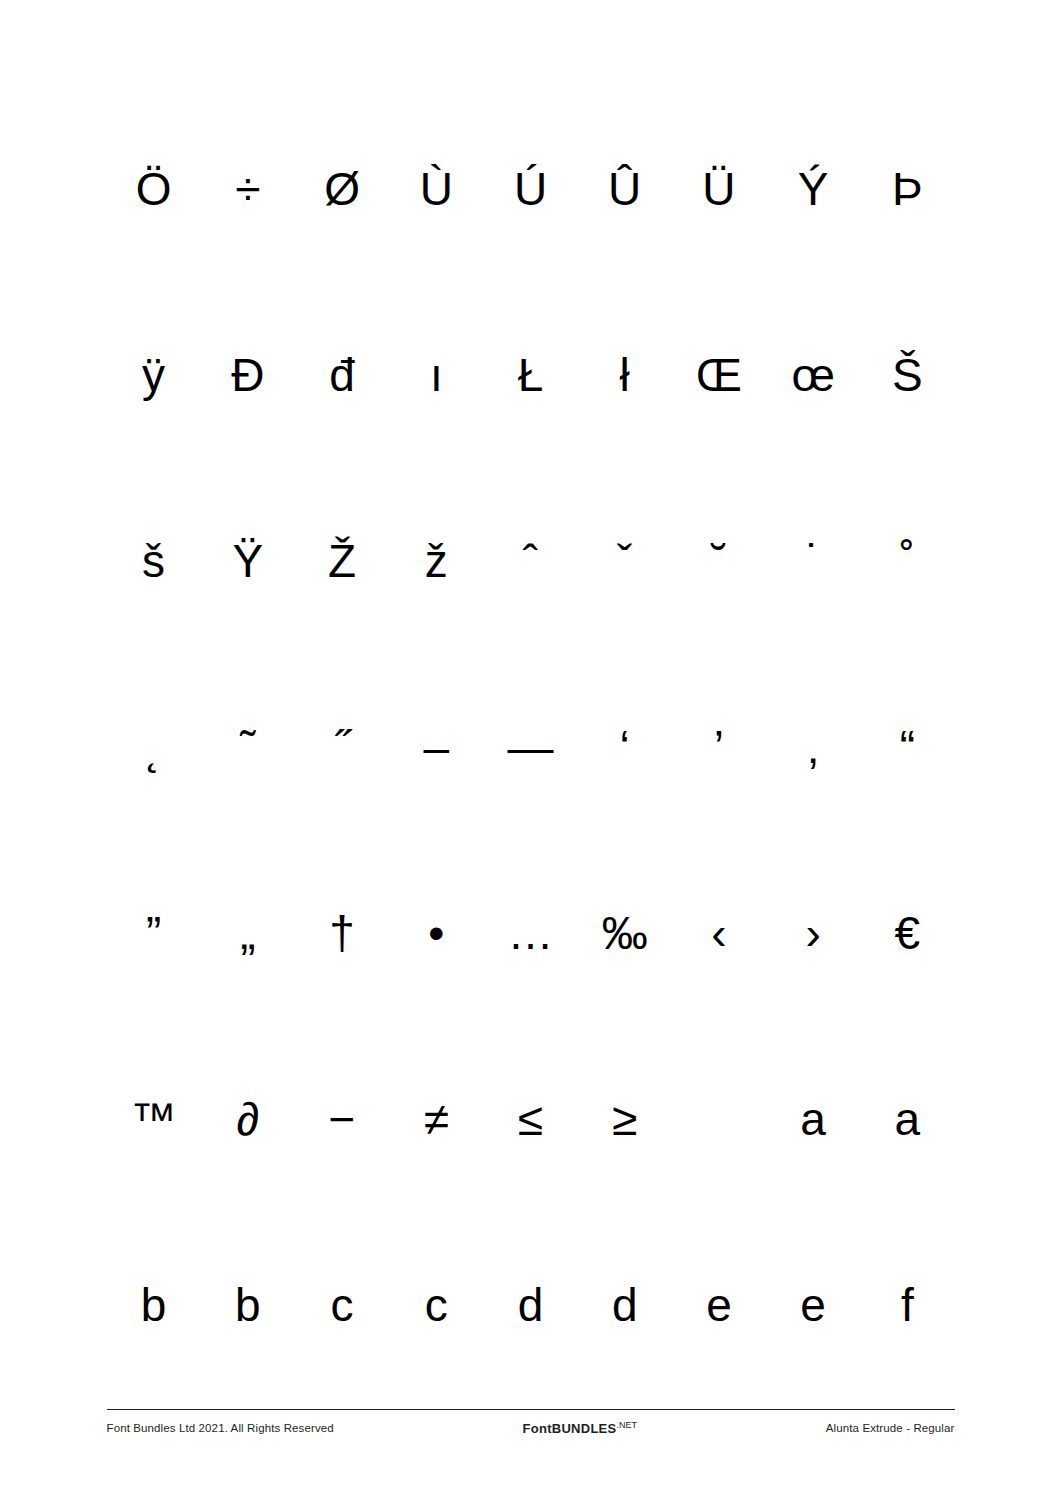Ö
÷
Ø
Ù
Ú
Û
Ü
Ý
Þ
ÿ
Ð
đ
ı
Ł
ł
Œ
œ
Š
š
Ÿ
Ž
ž
ˆ
ˇ
˘
˙
˚
˛
˜
˝
–
—
‘
’
‚
“
”
„
†
•
…
‰
‹
›
€
™
∂
−
≠
≤
≥
a
a
b
b
c
c
d
d
e
e
f
Font Bundles Ltd 2021. All Rights Reserved
FontBUNDLES.NET
Alunta Extrude - Regular